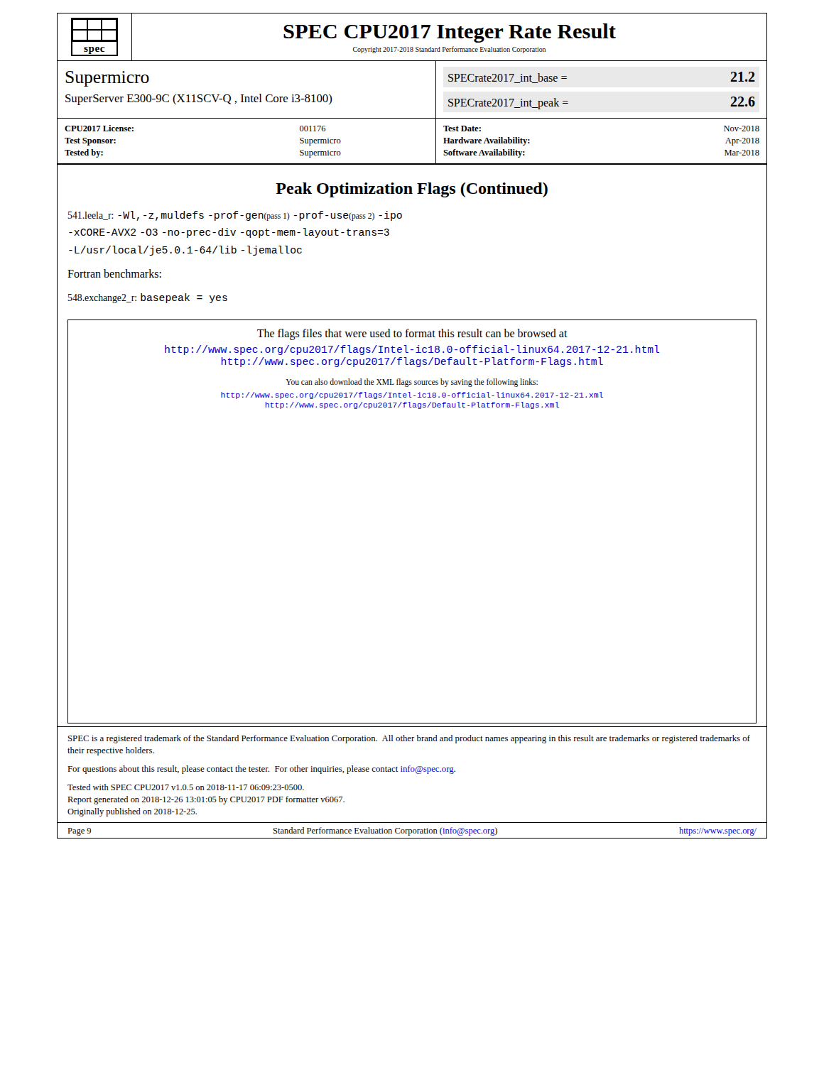spec
SPEC CPU2017 Integer Rate Result
Copyright 2017-2018 Standard Performance Evaluation Corporation
Supermicro
SuperServer E300-9C (X11SCV-Q , Intel Core i3-8100)
SPECrate2017_int_base = 21.2
SPECrate2017_int_peak = 22.6
| CPU2017 License: | 001176 |
| Test Sponsor: | Supermicro |
| Tested by: | Supermicro |
| Test Date: | Nov-2018 |
| Hardware Availability: | Apr-2018 |
| Software Availability: | Mar-2018 |
Peak Optimization Flags (Continued)
541.leela_r: -Wl,-z,muldefs -prof-gen(pass 1) -prof-use(pass 2) -ipo
-xCORE-AVX2 -O3 -no-prec-div -qopt-mem-layout-trans=3
-L/usr/local/je5.0.1-64/lib -ljemalloc
Fortran benchmarks:
548.exchange2_r: basepeak = yes
The flags files that were used to format this result can be browsed at
http://www.spec.org/cpu2017/flags/Intel-ic18.0-official-linux64.2017-12-21.html
http://www.spec.org/cpu2017/flags/Default-Platform-Flags.html
You can also download the XML flags sources by saving the following links:
http://www.spec.org/cpu2017/flags/Intel-ic18.0-official-linux64.2017-12-21.xml
http://www.spec.org/cpu2017/flags/Default-Platform-Flags.xml
SPEC is a registered trademark of the Standard Performance Evaluation Corporation. All other brand and product names appearing in this result are trademarks or registered trademarks of their respective holders.
For questions about this result, please contact the tester. For other inquiries, please contact info@spec.org.
Tested with SPEC CPU2017 v1.0.5 on 2018-11-17 06:09:23-0500.
Report generated on 2018-12-26 13:01:05 by CPU2017 PDF formatter v6067.
Originally published on 2018-12-25.
Page 9
Standard Performance Evaluation Corporation (info@spec.org)
https://www.spec.org/